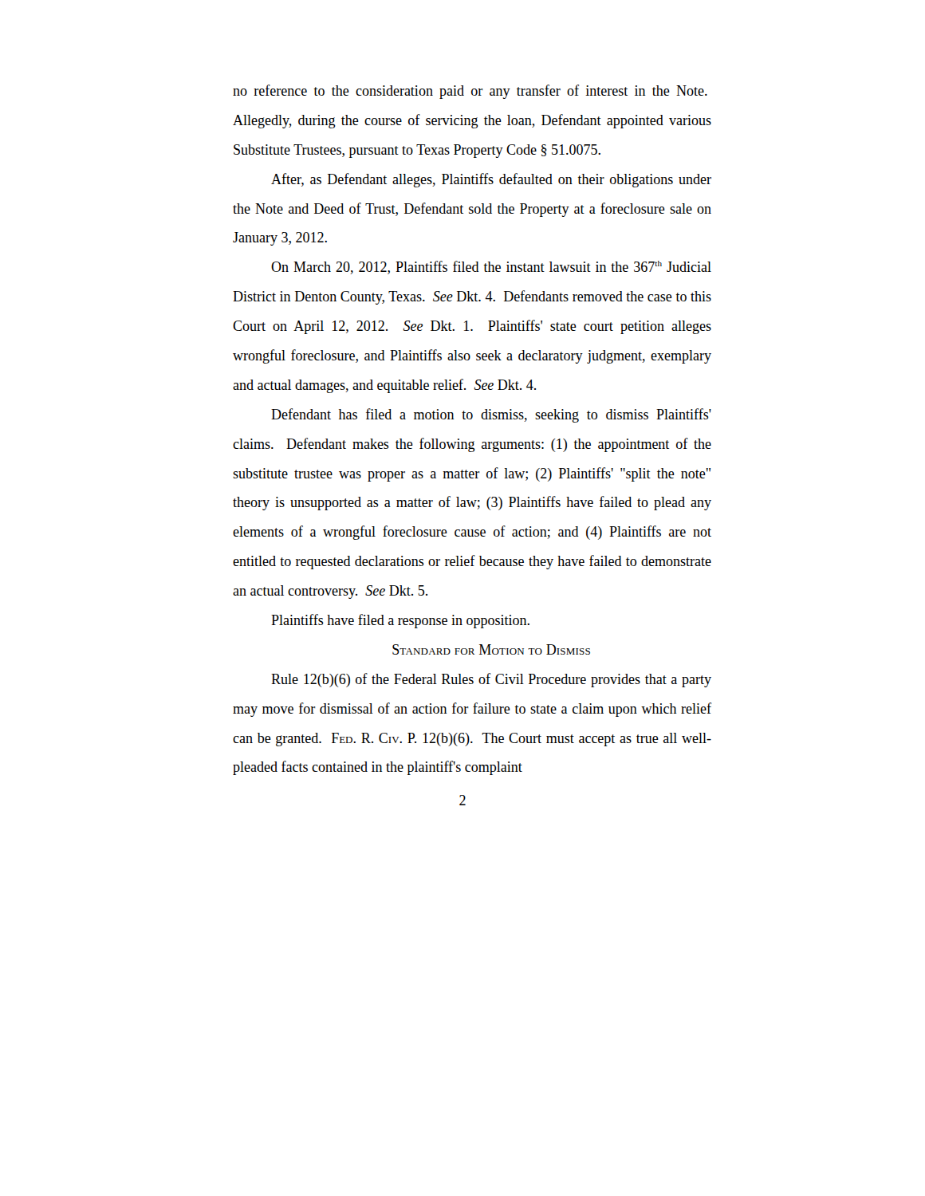no reference to the consideration paid or any transfer of interest in the Note. Allegedly, during the course of servicing the loan, Defendant appointed various Substitute Trustees, pursuant to Texas Property Code § 51.0075.
After, as Defendant alleges, Plaintiffs defaulted on their obligations under the Note and Deed of Trust, Defendant sold the Property at a foreclosure sale on January 3, 2012.
On March 20, 2012, Plaintiffs filed the instant lawsuit in the 367th Judicial District in Denton County, Texas. See Dkt. 4. Defendants removed the case to this Court on April 12, 2012. See Dkt. 1. Plaintiffs' state court petition alleges wrongful foreclosure, and Plaintiffs also seek a declaratory judgment, exemplary and actual damages, and equitable relief. See Dkt. 4.
Defendant has filed a motion to dismiss, seeking to dismiss Plaintiffs' claims. Defendant makes the following arguments: (1) the appointment of the substitute trustee was proper as a matter of law; (2) Plaintiffs' "split the note" theory is unsupported as a matter of law; (3) Plaintiffs have failed to plead any elements of a wrongful foreclosure cause of action; and (4) Plaintiffs are not entitled to requested declarations or relief because they have failed to demonstrate an actual controversy. See Dkt. 5.
Plaintiffs have filed a response in opposition.
Standard for Motion to Dismiss
Rule 12(b)(6) of the Federal Rules of Civil Procedure provides that a party may move for dismissal of an action for failure to state a claim upon which relief can be granted. Fed. R. Civ. P. 12(b)(6). The Court must accept as true all well-pleaded facts contained in the plaintiff's complaint
2